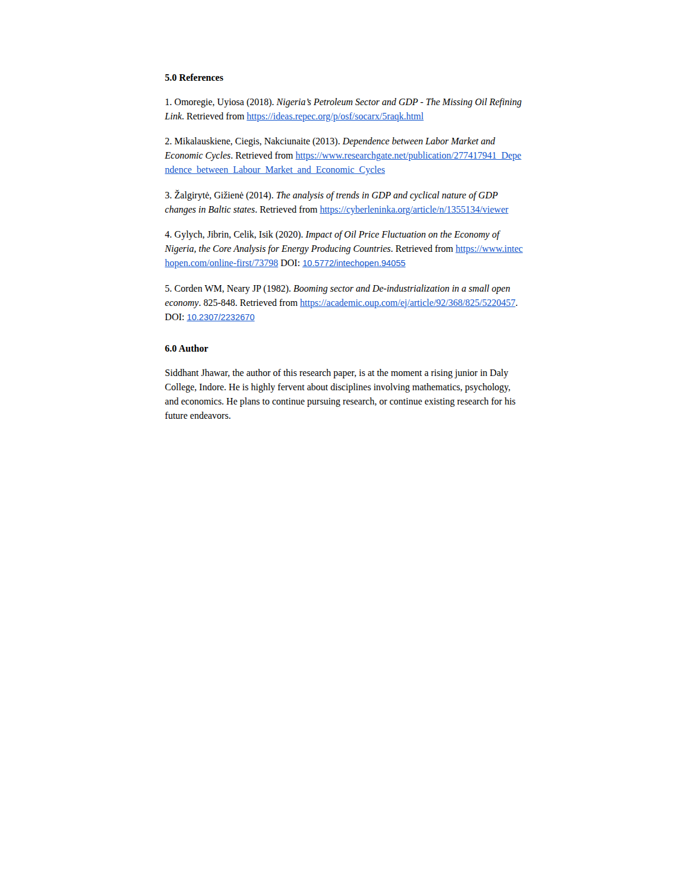5.0 References
1. Omoregie, Uyiosa (2018). Nigeria’s Petroleum Sector and GDP - The Missing Oil Refining Link. Retrieved from https://ideas.repec.org/p/osf/socarx/5raqk.html
2. Mikalauskiene, Ciegis, Nakciunaite (2013). Dependence between Labor Market and Economic Cycles. Retrieved from https://www.researchgate.net/publication/277417941_Dependence_between_Labour_Market_and_Economic_Cycles
3. Žalgirytė, Gižienė (2014). The analysis of trends in GDP and cyclical nature of GDP changes in Baltic states. Retrieved from https://cyberleninka.org/article/n/1355134/viewer
4. Gylych, Jibrin, Celik, Isik (2020). Impact of Oil Price Fluctuation on the Economy of Nigeria, the Core Analysis for Energy Producing Countries. Retrieved from https://www.intechopen.com/online-first/73798 DOI: 10.5772/intechopen.94055
5. Corden WM, Neary JP (1982). Booming sector and De-industrialization in a small open economy. 825-848. Retrieved from https://academic.oup.com/ej/article/92/368/825/5220457.
DOI: 10.2307/2232670
6.0 Author
Siddhant Jhawar, the author of this research paper, is at the moment a rising junior in Daly College, Indore. He is highly fervent about disciplines involving mathematics, psychology, and economics. He plans to continue pursuing research, or continue existing research for his future endeavors.